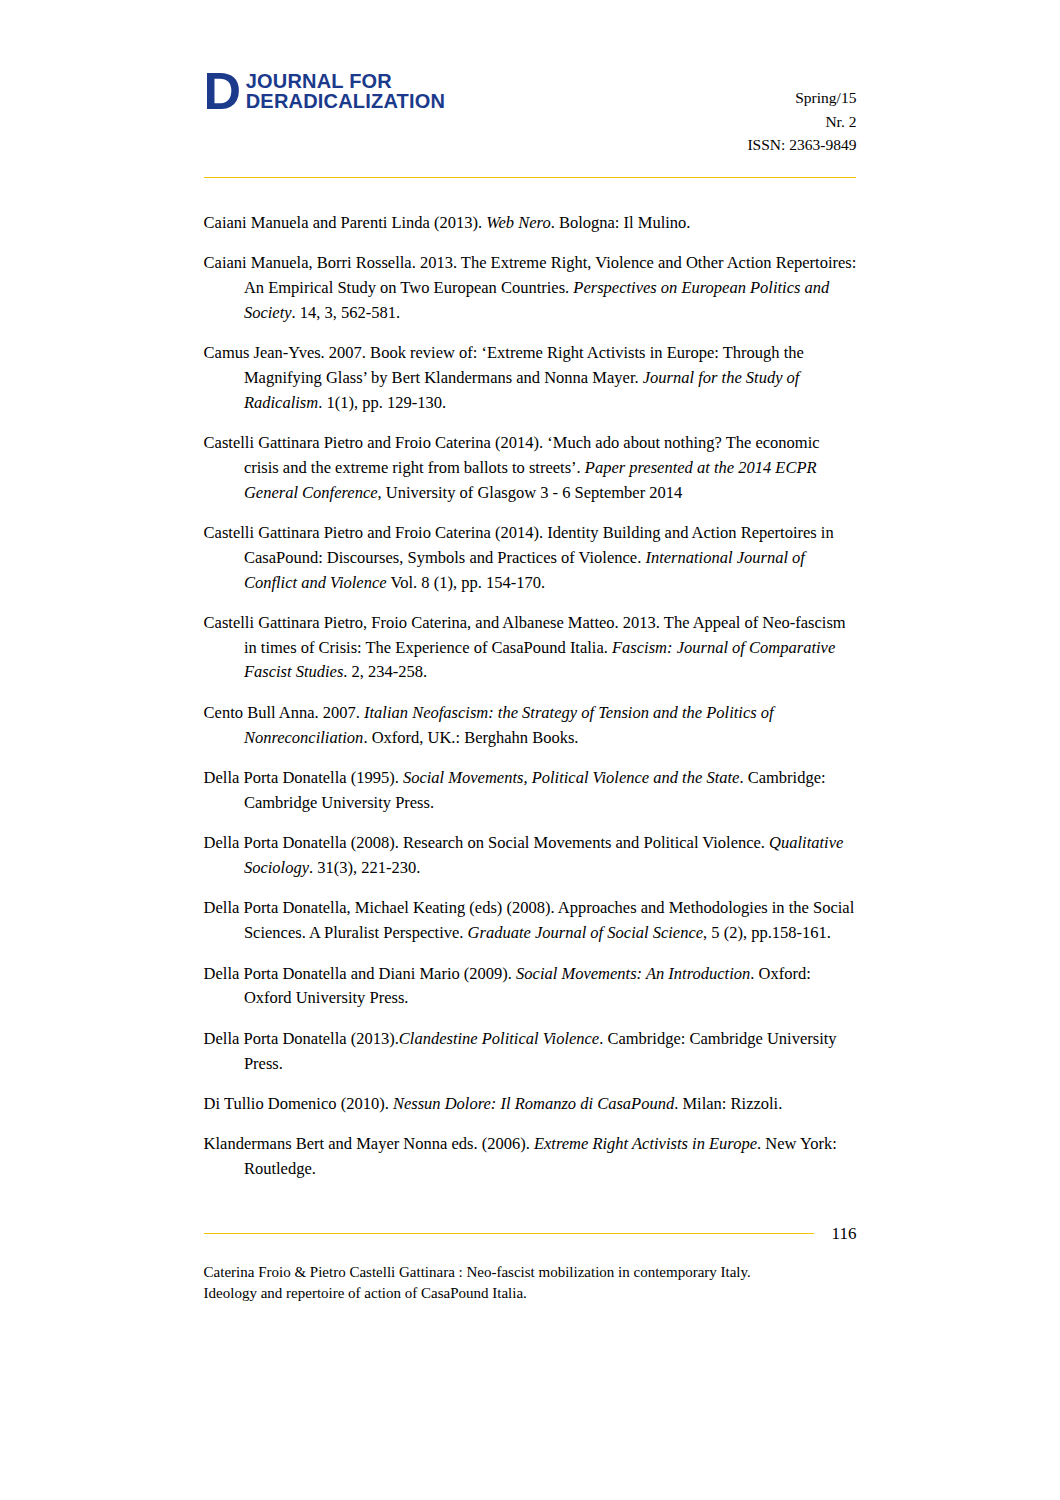D
Journal for Deradicalization
Spring/15
Nr. 2
ISSN: 2363-9849
Caiani Manuela and Parenti Linda (2013). Web Nero. Bologna: Il Mulino.
Caiani Manuela, Borri Rossella. 2013. The Extreme Right, Violence and Other Action Repertoires: An Empirical Study on Two European Countries. Perspectives on European Politics and Society. 14, 3, 562-581.
Camus Jean-Yves. 2007. Book review of: ‘Extreme Right Activists in Europe: Through the Magnifying Glass’ by Bert Klandermans and Nonna Mayer. Journal for the Study of Radicalism. 1(1), pp. 129-130.
Castelli Gattinara Pietro and Froio Caterina (2014). ‘Much ado about nothing? The economic crisis and the extreme right from ballots to streets’. Paper presented at the 2014 ECPR General Conference, University of Glasgow 3 - 6 September 2014
Castelli Gattinara Pietro and Froio Caterina (2014). Identity Building and Action Repertoires in CasaPound: Discourses, Symbols and Practices of Violence. International Journal of Conflict and Violence Vol. 8 (1), pp. 154-170.
Castelli Gattinara Pietro, Froio Caterina, and Albanese Matteo. 2013. The Appeal of Neo-fascism in times of Crisis: The Experience of CasaPound Italia. Fascism: Journal of Comparative Fascist Studies. 2, 234-258.
Cento Bull Anna. 2007. Italian Neofascism: the Strategy of Tension and the Politics of Nonreconciliation. Oxford, UK.: Berghahn Books.
Della Porta Donatella (1995). Social Movements, Political Violence and the State. Cambridge: Cambridge University Press.
Della Porta Donatella (2008). Research on Social Movements and Political Violence. Qualitative Sociology. 31(3), 221-230.
Della Porta Donatella, Michael Keating (eds) (2008). Approaches and Methodologies in the Social Sciences. A Pluralist Perspective. Graduate Journal of Social Science, 5 (2), pp.158-161.
Della Porta Donatella and Diani Mario (2009). Social Movements: An Introduction. Oxford: Oxford University Press.
Della Porta Donatella (2013).Clandestine Political Violence. Cambridge: Cambridge University Press.
Di Tullio Domenico (2010). Nessun Dolore: Il Romanzo di CasaPound. Milan: Rizzoli.
Klandermans Bert and Mayer Nonna eds. (2006). Extreme Right Activists in Europe. New York: Routledge.
116
Caterina Froio & Pietro Castelli Gattinara : Neo-fascist mobilization in contemporary Italy.
Ideology and repertoire of action of CasaPound Italia.